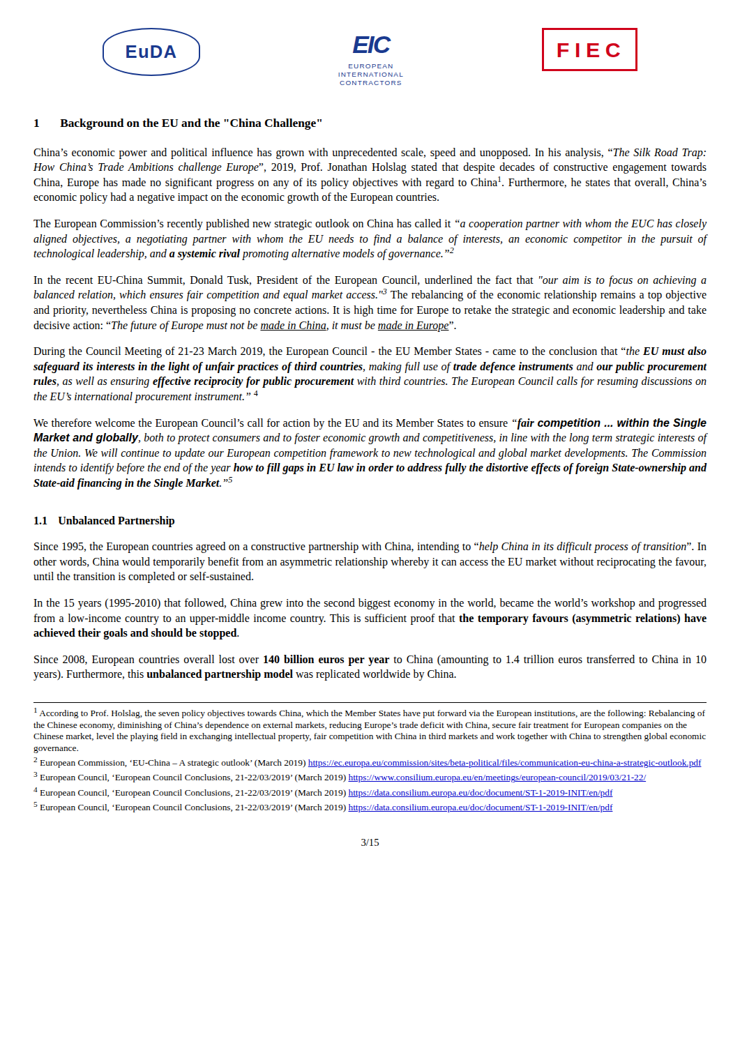EuDA
EIC
EUROPEAN
INTERNATIONAL
CONTRACTORS
FIEC
1 Background on the EU and the "China Challenge"
China’s economic power and political influence has grown with unprecedented scale, speed and unopposed. In his analysis, “The Silk Road Trap: How China’s Trade Ambitions challenge Europe”, 2019, Prof. Jonathan Holslag stated that despite decades of constructive engagement towards China, Europe has made no significant progress on any of its policy objectives with regard to China1. Furthermore, he states that overall, China’s economic policy had a negative impact on the economic growth of the European countries.
The European Commission’s recently published new strategic outlook on China has called it “a cooperation partner with whom the EUC has closely aligned objectives, a negotiating partner with whom the EU needs to find a balance of interests, an economic competitor in the pursuit of technological leadership, and a systemic rival promoting alternative models of governance.”2
In the recent EU-China Summit, Donald Tusk, President of the European Council, underlined the fact that "our aim is to focus on achieving a balanced relation, which ensures fair competition and equal market access."3 The rebalancing of the economic relationship remains a top objective and priority, nevertheless China is proposing no concrete actions. It is high time for Europe to retake the strategic and economic leadership and take decisive action: “The future of Europe must not be made in China, it must be made in Europe”.
During the Council Meeting of 21-23 March 2019, the European Council - the EU Member States - came to the conclusion that “the EU must also safeguard its interests in the light of unfair practices of third countries, making full use of trade defence instruments and our public procurement rules, as well as ensuring effective reciprocity for public procurement with third countries. The European Council calls for resuming discussions on the EU’s international procurement instrument.” 4
We therefore welcome the European Council’s call for action by the EU and its Member States to ensure “fair competition ... within the Single Market and globally, both to protect consumers and to foster economic growth and competitiveness, in line with the long term strategic interests of the Union. We will continue to update our European competition framework to new technological and global market developments. The Commission intends to identify before the end of the year how to fill gaps in EU law in order to address fully the distortive effects of foreign State-ownership and State-aid financing in the Single Market.”5
1.1 Unbalanced Partnership
Since 1995, the European countries agreed on a constructive partnership with China, intending to “help China in its difficult process of transition”. In other words, China would temporarily benefit from an asymmetric relationship whereby it can access the EU market without reciprocating the favour, until the transition is completed or self-sustained.
In the 15 years (1995-2010) that followed, China grew into the second biggest economy in the world, became the world’s workshop and progressed from a low-income country to an upper-middle income country. This is sufficient proof that the temporary favours (asymmetric relations) have achieved their goals and should be stopped.
Since 2008, European countries overall lost over 140 billion euros per year to China (amounting to 1.4 trillion euros transferred to China in 10 years). Furthermore, this unbalanced partnership model was replicated worldwide by China.
1 According to Prof. Holslag, the seven policy objectives towards China, which the Member States have put forward via the European institutions, are the following: Rebalancing of the Chinese economy, diminishing of China’s dependence on external markets, reducing Europe’s trade deficit with China, secure fair treatment for European companies on the Chinese market, level the playing field in exchanging intellectual property, fair competition with China in third markets and work together with China to strengthen global economic governance.
2 European Commission, ‘EU-China – A strategic outlook’ (March 2019) https://ec.europa.eu/commission/sites/beta-political/files/communication-eu-china-a-strategic-outlook.pdf
3 European Council, ‘European Council Conclusions, 21-22/03/2019’ (March 2019) https://www.consilium.europa.eu/en/meetings/european-council/2019/03/21-22/
4 European Council, ‘European Council Conclusions, 21-22/03/2019’ (March 2019) https://data.consilium.europa.eu/doc/document/ST-1-2019-INIT/en/pdf
5 European Council, ‘European Council Conclusions, 21-22/03/2019’ (March 2019) https://data.consilium.europa.eu/doc/document/ST-1-2019-INIT/en/pdf
3/15